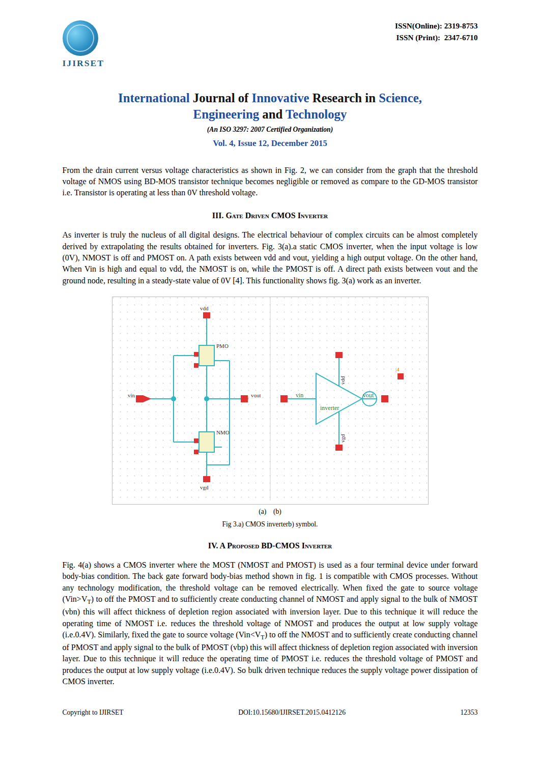IJIRSET
ISSN(Online): 2319-8753
ISSN (Print): 2347-6710
International Journal of Innovative Research in Science,
Engineering and Technology
(An ISO 3297: 2007 Certified Organization)
Vol. 4, Issue 12, December 2015
From the drain current versus voltage characteristics as shown in Fig. 2, we can consider from the graph that the threshold voltage of NMOS using BD-MOS transistor technique becomes negligible or removed as compare to the GD-MOS transistor i.e. Transistor is operating at less than 0V threshold voltage.
III. Gate Driven CMOS Inverter
As inverter is truly the nucleus of all digital designs. The electrical behaviour of complex circuits can be almost completely derived by extrapolating the results obtained for inverters. Fig. 3(a).a static CMOS inverter, when the input voltage is low (0V), NMOST is off and PMOST on. A path exists between vdd and vout, yielding a high output voltage. On the other hand, When Vin is high and equal to vdd, the NMOST is on, while the PMOST is off. A direct path exists between vout and the ground node, resulting in a steady-state value of 0V [4]. This functionality shows fig. 3(a) work as an inverter.
vdd vgd vin vout PMO NMO vin inverter vout vdd vgd |4
(a) (b)
Fig 3.a) CMOS inverterb) symbol.
IV. A Proposed BD-CMOS Inverter
Fig. 4(a) shows a CMOS inverter where the MOST (NMOST and PMOST) is used as a four terminal device under forward body-bias condition. The back gate forward body-bias method shown in fig. 1 is compatible with CMOS processes. Without any technology modification, the threshold voltage can be removed electrically. When fixed the gate to source voltage (Vin>VT) to off the PMOST and to sufficiently create conducting channel of NMOST and apply signal to the bulk of NMOST (vbn) this will affect thickness of depletion region associated with inversion layer. Due to this technique it will reduce the operating time of NMOST i.e. reduces the threshold voltage of NMOST and produces the output at low supply voltage (i.e.0.4V). Similarly, fixed the gate to source voltage (Vin<VT) to off the NMOST and to sufficiently create conducting channel of PMOST and apply signal to the bulk of PMOST (vbp) this will affect thickness of depletion region associated with inversion layer. Due to this technique it will reduce the operating time of PMOST i.e. reduces the threshold voltage of PMOST and produces the output at low supply voltage (i.e.0.4V). So bulk driven technique reduces the supply voltage power dissipation of CMOS inverter.
Copyright to IJIRSET
DOI:10.15680/IJIRSET.2015.0412126
12353